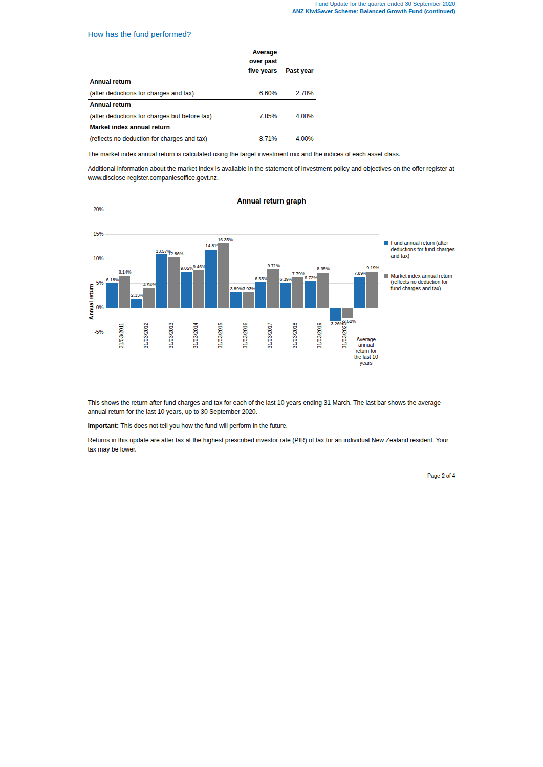Fund Update for the quarter ended 30 September 2020
ANZ KiwiSaver Scheme: Balanced Growth Fund (continued)
How has the fund performed?
| | Average over past five years | Past year |
| --- | --- | --- |
| Annual return | | |
| (after deductions for charges and tax) | 6.60% | 2.70% |
| Annual return | | |
| (after deductions for charges but before tax) | 7.85% | 4.00% |
| Market index annual return | | |
| (reflects no deduction for charges and tax) | 8.71% | 4.00% |
The market index annual return is calculated using the target investment mix and the indices of each asset class.
Additional information about the market index is available in the statement of investment policy and objectives on the offer register at www.disclose-register.companiesoffice.govt.nz.
Annual return graph
Annual return
20%
15%
10%
5%
0%
-5%
6.18%
8.14%
31/03/2011
2.33%
4.94%
31/03/2012
13.57%
12.86%
31/03/2013
9.05%
9.46%
31/03/2014
14.81%
16.35%
31/03/2015
3.89%
3.93%
31/03/2016
6.55%
9.71%
31/03/2017
6.39%
7.79%
31/03/2018
6.72%
8.95%
31/03/2019
-3.26%
-2.62%
31/03/2020
7.89%
9.19%
Average annual return for the last 10 years
Fund annual return (after deductions for fund charges and tax)
Market index annual return (reflects no deduction for fund charges and tax)
This shows the return after fund charges and tax for each of the last 10 years ending 31 March. The last bar shows the average annual return for the last 10 years, up to 30 September 2020.
Important: This does not tell you how the fund will perform in the future.
Returns in this update are after tax at the highest prescribed investor rate (PIR) of tax for an individual New Zealand resident. Your tax may be lower.
Page 2 of 4